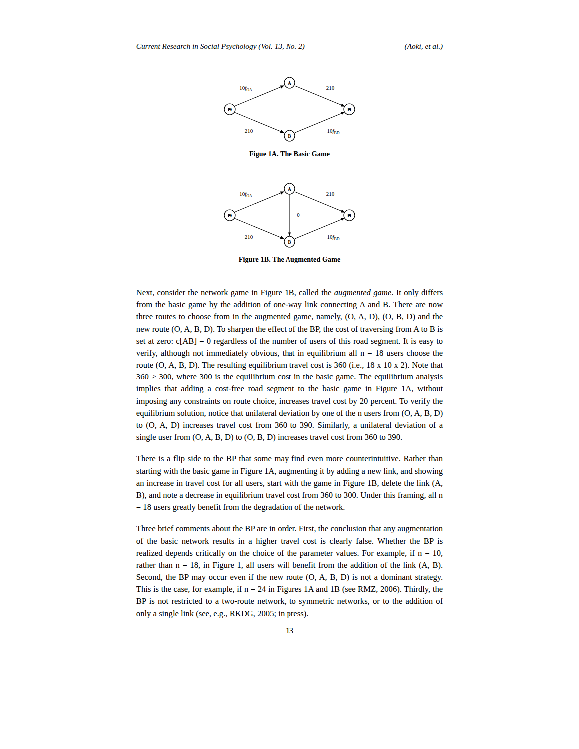Current Research in Social Psychology (Vol. 13, No. 2) (Aoki, et al.)
O O A B D 10fOA 210 210 10fBD
Figue 1A. The Basic Game
O A B D 10fOA 210 210 10fBD 0
Figure 1B. The Augmented Game
Next, consider the network game in Figure 1B, called the augmented game. It only differs from the basic game by the addition of one-way link connecting A and B. There are now three routes to choose from in the augmented game, namely, (O, A, D), (O, B, D) and the new route (O, A, B, D). To sharpen the effect of the BP, the cost of traversing from A to B is set at zero: c[AB] = 0 regardless of the number of users of this road segment. It is easy to verify, although not immediately obvious, that in equilibrium all n = 18 users choose the route (O, A, B, D). The resulting equilibrium travel cost is 360 (i.e., 18 x 10 x 2). Note that 360 > 300, where 300 is the equilibrium cost in the basic game. The equilibrium analysis implies that adding a cost-free road segment to the basic game in Figure 1A, without imposing any constraints on route choice, increases travel cost by 20 percent. To verify the equilibrium solution, notice that unilateral deviation by one of the n users from (O, A, B, D) to (O, A, D) increases travel cost from 360 to 390. Similarly, a unilateral deviation of a single user from (O, A, B, D) to (O, B, D) increases travel cost from 360 to 390.
There is a flip side to the BP that some may find even more counterintuitive. Rather than starting with the basic game in Figure 1A, augmenting it by adding a new link, and showing an increase in travel cost for all users, start with the game in Figure 1B, delete the link (A, B), and note a decrease in equilibrium travel cost from 360 to 300. Under this framing, all n = 18 users greatly benefit from the degradation of the network.
Three brief comments about the BP are in order. First, the conclusion that any augmentation of the basic network results in a higher travel cost is clearly false. Whether the BP is realized depends critically on the choice of the parameter values. For example, if n = 10, rather than n = 18, in Figure 1, all users will benefit from the addition of the link (A, B). Second, the BP may occur even if the new route (O, A, B, D) is not a dominant strategy. This is the case, for example, if n = 24 in Figures 1A and 1B (see RMZ, 2006). Thirdly, the BP is not restricted to a two-route network, to symmetric networks, or to the addition of only a single link (see, e.g., RKDG, 2005; in press).
13